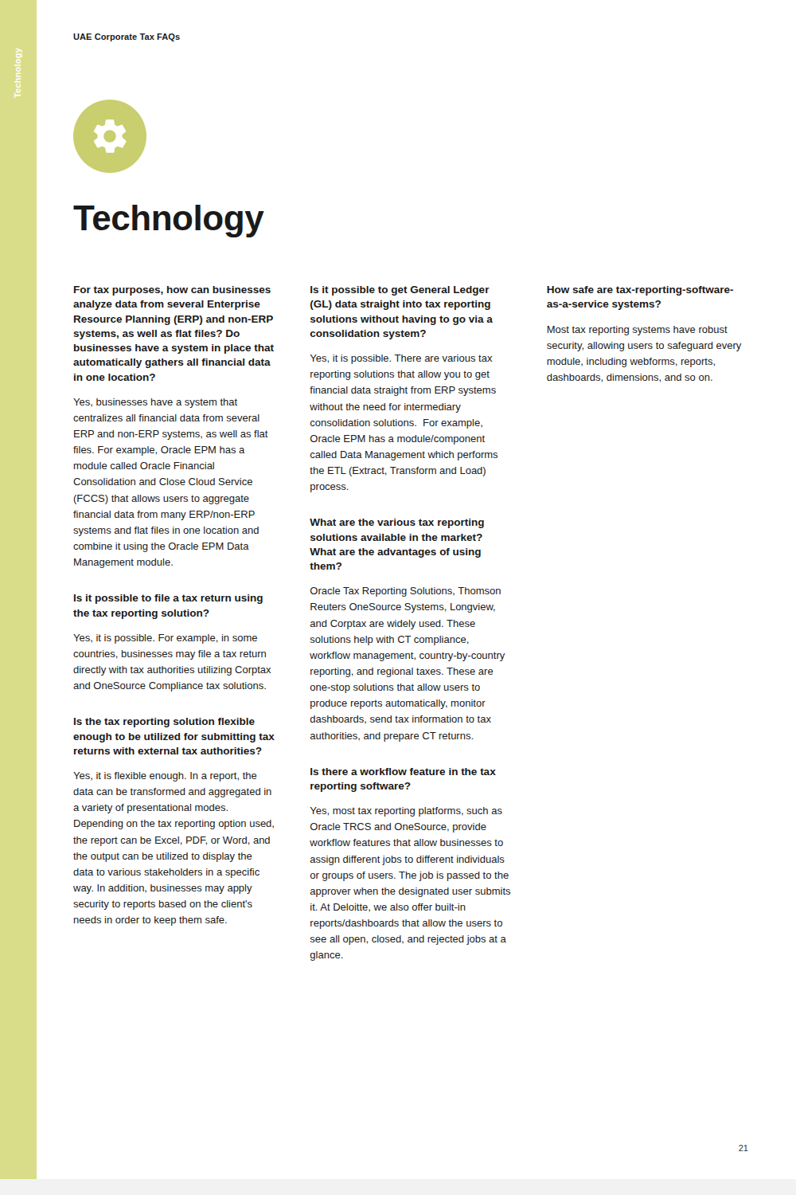Technology
UAE Corporate Tax FAQs
Technology
For tax purposes, how can businesses analyze data from several Enterprise Resource Planning (ERP) and non-ERP systems, as well as flat files? Do businesses have a system in place that automatically gathers all financial data in one location?
Yes, businesses have a system that centralizes all financial data from several ERP and non-ERP systems, as well as flat files. For example, Oracle EPM has a module called Oracle Financial Consolidation and Close Cloud Service (FCCS) that allows users to aggregate financial data from many ERP/non-ERP systems and flat files in one location and combine it using the Oracle EPM Data Management module.
Is it possible to file a tax return using the tax reporting solution?
Yes, it is possible. For example, in some countries, businesses may file a tax return directly with tax authorities utilizing Corptax and OneSource Compliance tax solutions.
Is the tax reporting solution flexible enough to be utilized for submitting tax returns with external tax authorities?
Yes, it is flexible enough. In a report, the data can be transformed and aggregated in a variety of presentational modes. Depending on the tax reporting option used, the report can be Excel, PDF, or Word, and the output can be utilized to display the data to various stakeholders in a specific way. In addition, businesses may apply security to reports based on the client's needs in order to keep them safe.
Is it possible to get General Ledger (GL) data straight into tax reporting solutions without having to go via a consolidation system?
Yes, it is possible. There are various tax reporting solutions that allow you to get financial data straight from ERP systems without the need for intermediary consolidation solutions. For example, Oracle EPM has a module/component called Data Management which performs the ETL (Extract, Transform and Load) process.
What are the various tax reporting solutions available in the market? What are the advantages of using them?
Oracle Tax Reporting Solutions, Thomson Reuters OneSource Systems, Longview, and Corptax are widely used. These solutions help with CT compliance, workflow management, country-by-country reporting, and regional taxes. These are one-stop solutions that allow users to produce reports automatically, monitor dashboards, send tax information to tax authorities, and prepare CT returns.
Is there a workflow feature in the tax reporting software?
Yes, most tax reporting platforms, such as Oracle TRCS and OneSource, provide workflow features that allow businesses to assign different jobs to different individuals or groups of users. The job is passed to the approver when the designated user submits it. At Deloitte, we also offer built-in reports/dashboards that allow the users to see all open, closed, and rejected jobs at a glance.
How safe are tax-reporting-software-as-a-service systems?
Most tax reporting systems have robust security, allowing users to safeguard every module, including webforms, reports, dashboards, dimensions, and so on.
21